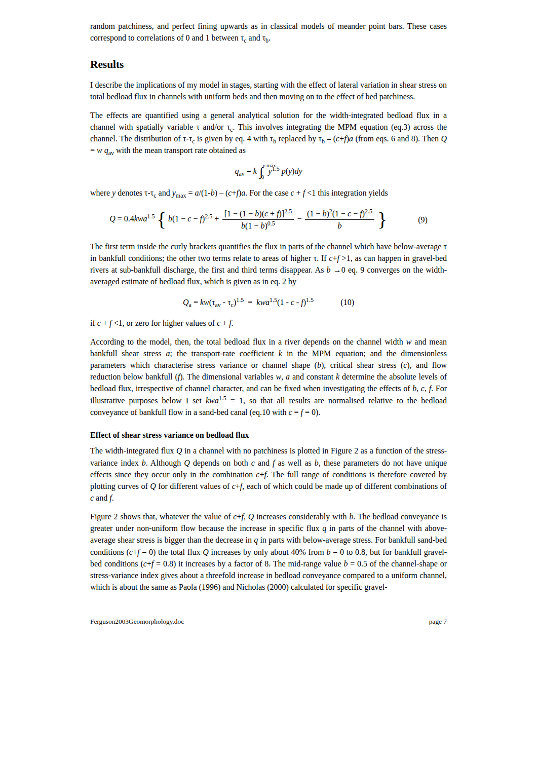random patchiness, and perfect fining upwards as in classical models of meander point bars. These cases correspond to correlations of 0 and 1 between τc and τb.
Results
I describe the implications of my model in stages, starting with the effect of lateral variation in shear stress on total bedload flux in channels with uniform beds and then moving on to the effect of bed patchiness.
The effects are quantified using a general analytical solution for the width-integrated bedload flux in a channel with spatially variable τ and/or τc. This involves integrating the MPM equation (eq.3) across the channel. The distribution of τ-τc is given by eq. 4 with τb replaced by τb – (c+f)a (from eqs. 6 and 8). Then Q = w qav with the mean transport rate obtained as
qav = k ∫y max 0 y1.5 p(y)dy
where y denotes τ-τc and ymax = a/(1-b) – (c+f)a. For the case c + f <1 this integration yields
Q = 0.4kwa1.5 { b(1 − c − f)2.5 + [1 − (1 − b)(c + f)]2.5 b(1 − b)0.5 − (1 − b)2(1 − c − f)2.5 b }
(9)
The first term inside the curly brackets quantifies the flux in parts of the channel which have below-average τ in bankfull conditions; the other two terms relate to areas of higher τ. If c+f >1, as can happen in gravel-bed rivers at sub-bankfull discharge, the first and third terms disappear. As b →0 eq. 9 converges on the width-averaged estimate of bedload flux, which is given as in eq. 2 by
Qa = kw(τav - τc)1.5 = kwa1.5(1 - c - f)1.5
(10)
if c + f <1, or zero for higher values of c + f.
According to the model, then, the total bedload flux in a river depends on the channel width w and mean bankfull shear stress a; the transport-rate coefficient k in the MPM equation; and the dimensionless parameters which characterise stress variance or channel shape (b), critical shear stress (c), and flow reduction below bankfull (f). The dimensional variables w, a and constant k determine the absolute levels of bedload flux, irrespective of channel character, and can be fixed when investigating the effects of b, c, f. For illustrative purposes below I set kwa1.5 = 1, so that all results are normalised relative to the bedload conveyance of bankfull flow in a sand-bed canal (eq.10 with c = f = 0).
Effect of shear stress variance on bedload flux
The width-integrated flux Q in a channel with no patchiness is plotted in Figure 2 as a function of the stress-variance index b. Although Q depends on both c and f as well as b, these parameters do not have unique effects since they occur only in the combination c+f. The full range of conditions is therefore covered by plotting curves of Q for different values of c+f, each of which could be made up of different combinations of c and f.
Figure 2 shows that, whatever the value of c+f, Q increases considerably with b. The bedload conveyance is greater under non-uniform flow because the increase in specific flux q in parts of the channel with above-average shear stress is bigger than the decrease in q in parts with below-average stress. For bankfull sand-bed conditions (c+f = 0) the total flux Q increases by only about 40% from b = 0 to 0.8, but for bankfull gravel-bed conditions (c+f = 0.8) it increases by a factor of 8. The mid-range value b = 0.5 of the channel-shape or stress-variance index gives about a threefold increase in bedload conveyance compared to a uniform channel, which is about the same as Paola (1996) and Nicholas (2000) calculated for specific gravel-
Ferguson2003Geomorphology.doc page 7